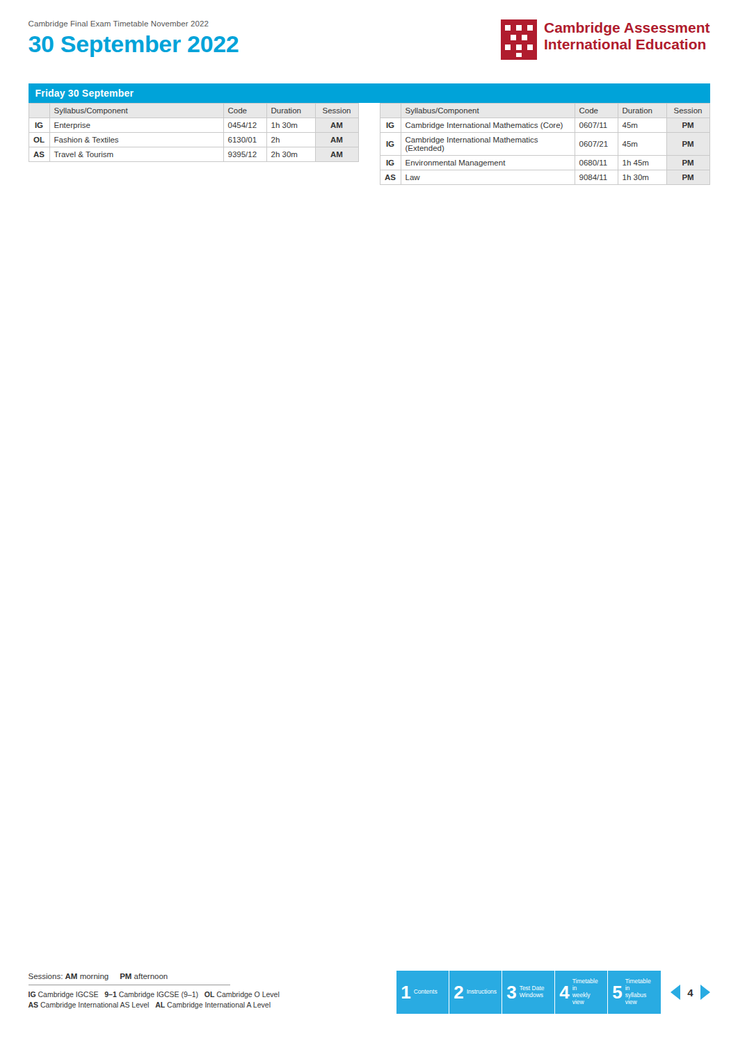Cambridge Final Exam Timetable November 2022
30 September 2022
Cambridge Assessment International Education
Friday 30 September
| | Syllabus/Component | Code | Duration | Session |
| --- | --- | --- | --- | --- |
| IG | Enterprise | 0454/12 | 1h 30m | AM |
| OL | Fashion & Textiles | 6130/01 | 2h | AM |
| AS | Travel & Tourism | 9395/12 | 2h 30m | AM |
| | Syllabus/Component | Code | Duration | Session |
| --- | --- | --- | --- | --- |
| IG | Cambridge International Mathematics (Core) | 0607/11 | 45m | PM |
| IG | Cambridge International Mathematics (Extended) | 0607/21 | 45m | PM |
| IG | Environmental Management | 0680/11 | 1h 45m | PM |
| AS | Law | 9084/11 | 1h 30m | PM |
Sessions: AM morning PM afternoon
IG Cambridge IGCSE 9–1 Cambridge IGCSE (9–1) OL Cambridge O Level
AS Cambridge International AS Level AL Cambridge International A Level
1 Contents
2 Instructions
3 Test Date
Windows
4 Timetable in
weekly view
5 Timetable in
syllabus view
4